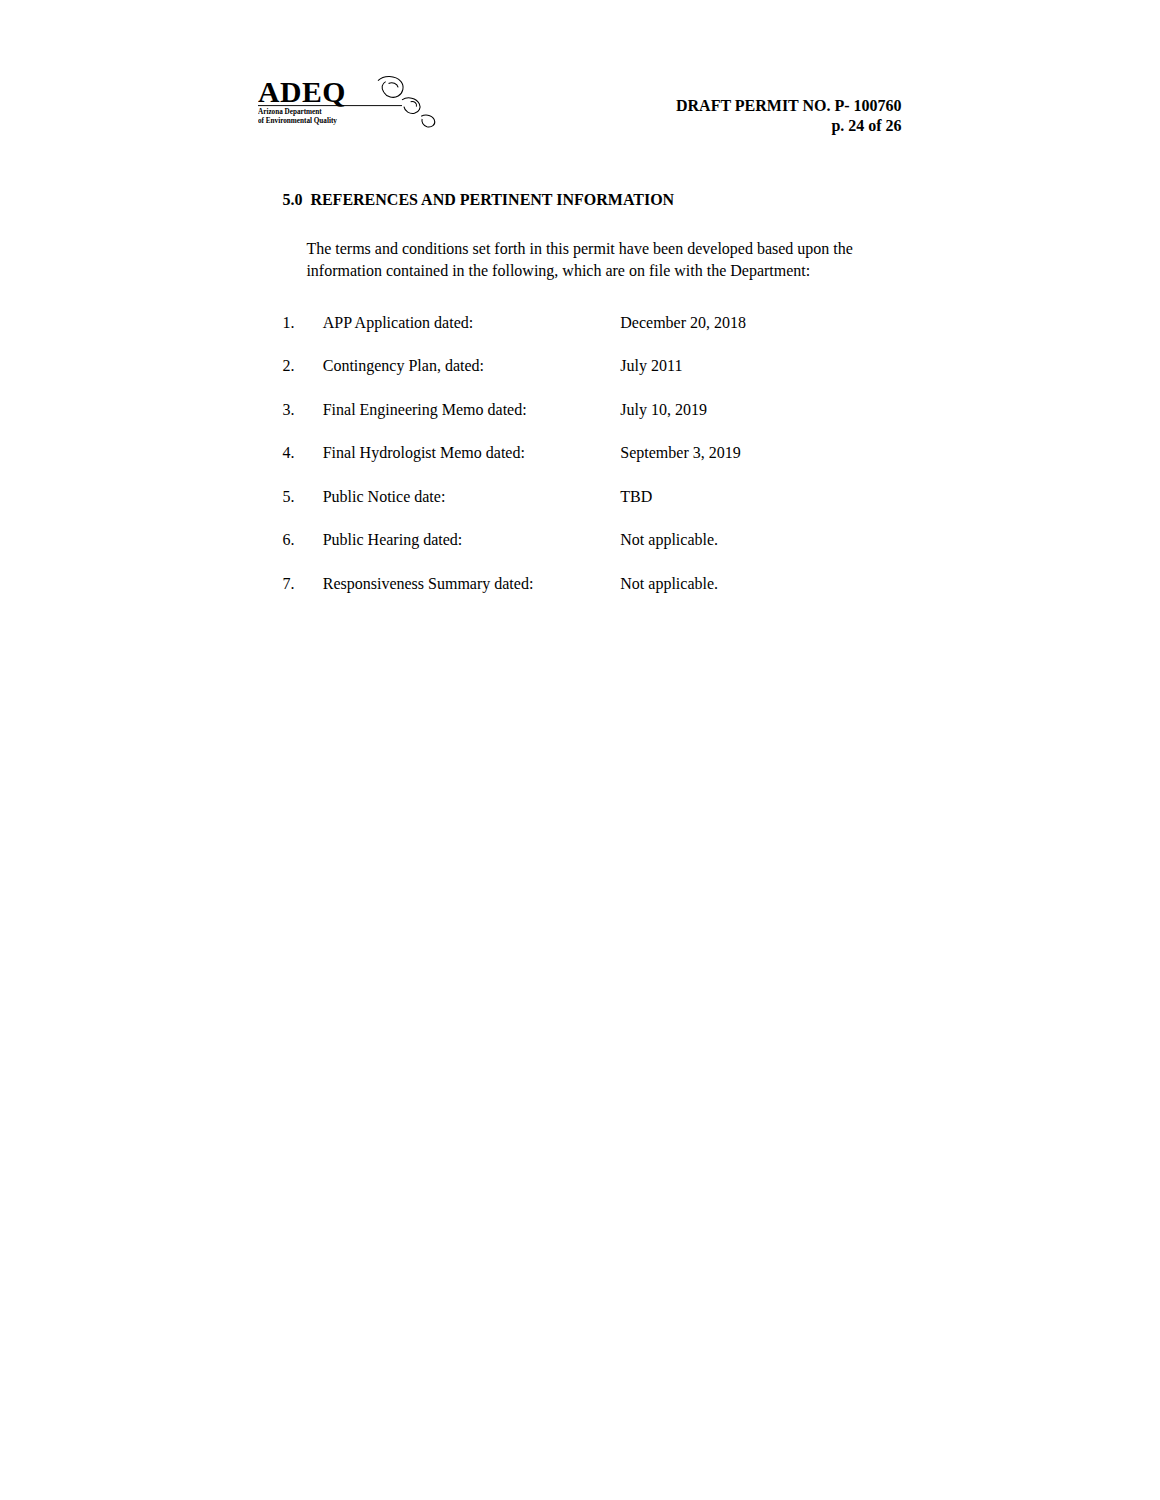ADEQ Arizona Department of Environmental Quality
DRAFT PERMIT NO. P- 100760
p. 24 of 26
5.0 REFERENCES AND PERTINENT INFORMATION
The terms and conditions set forth in this permit have been developed based upon the information contained in the following, which are on file with the Department:
| 1. | APP Application dated: | December 20, 2018 |
| 2. | Contingency Plan, dated: | July 2011 |
| 3. | Final Engineering Memo dated: | July 10, 2019 |
| 4. | Final Hydrologist Memo dated: | September 3, 2019 |
| 5. | Public Notice date: | TBD |
| 6. | Public Hearing dated: | Not applicable. |
| 7. | Responsiveness Summary dated: | Not applicable. |